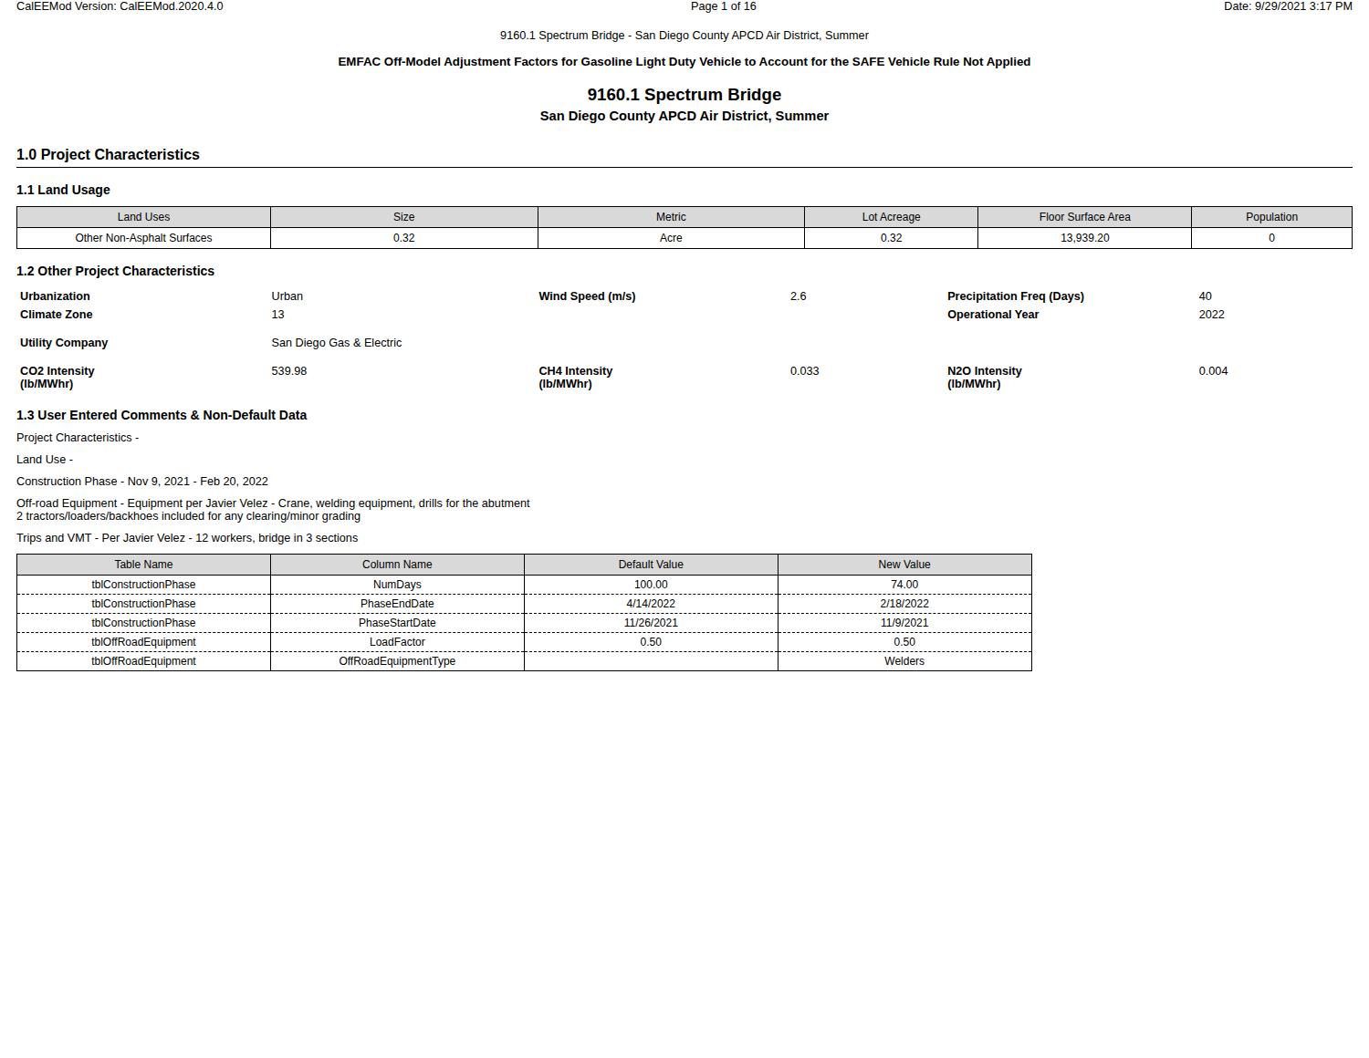CalEEMod Version: CalEEMod.2020.4.0
Page 1 of 16
Date: 9/29/2021 3:17 PM
9160.1 Spectrum Bridge - San Diego County APCD Air District, Summer
EMFAC Off-Model Adjustment Factors for Gasoline Light Duty Vehicle to Account for the SAFE Vehicle Rule Not Applied
9160.1 Spectrum Bridge
San Diego County APCD Air District, Summer
1.0 Project Characteristics
1.1 Land Usage
| Land Uses | Size | Metric | Lot Acreage | Floor Surface Area | Population |
| --- | --- | --- | --- | --- | --- |
| Other Non-Asphalt Surfaces | 0.32 | Acre | 0.32 | 13,939.20 | 0 |
1.2 Other Project Characteristics
| Urbanization | Urban | Wind Speed (m/s) | 2.6 | Precipitation Freq (Days) | 40 |
| Climate Zone | 13 | | | Operational Year | 2022 |
| Utility Company | San Diego Gas & Electric |
| CO2 Intensity (lb/MWhr) | 539.98 | CH4 Intensity (lb/MWhr) | 0.033 | N2O Intensity (lb/MWhr) | 0.004 |
1.3 User Entered Comments & Non-Default Data
Project Characteristics -
Land Use -
Construction Phase - Nov 9, 2021 - Feb 20, 2022
Off-road Equipment - Equipment per Javier Velez - Crane, welding equipment, drills for the abutment
2 tractors/loaders/backhoes included for any clearing/minor grading
Trips and VMT - Per Javier Velez - 12 workers, bridge in 3 sections
| Table Name | Column Name | Default Value | New Value |
| --- | --- | --- | --- |
| tblConstructionPhase | NumDays | 100.00 | 74.00 |
| tblConstructionPhase | PhaseEndDate | 4/14/2022 | 2/18/2022 |
| tblConstructionPhase | PhaseStartDate | 11/26/2021 | 11/9/2021 |
| tblOffRoadEquipment | LoadFactor | 0.50 | 0.50 |
| tblOffRoadEquipment | OffRoadEquipmentType | | Welders |